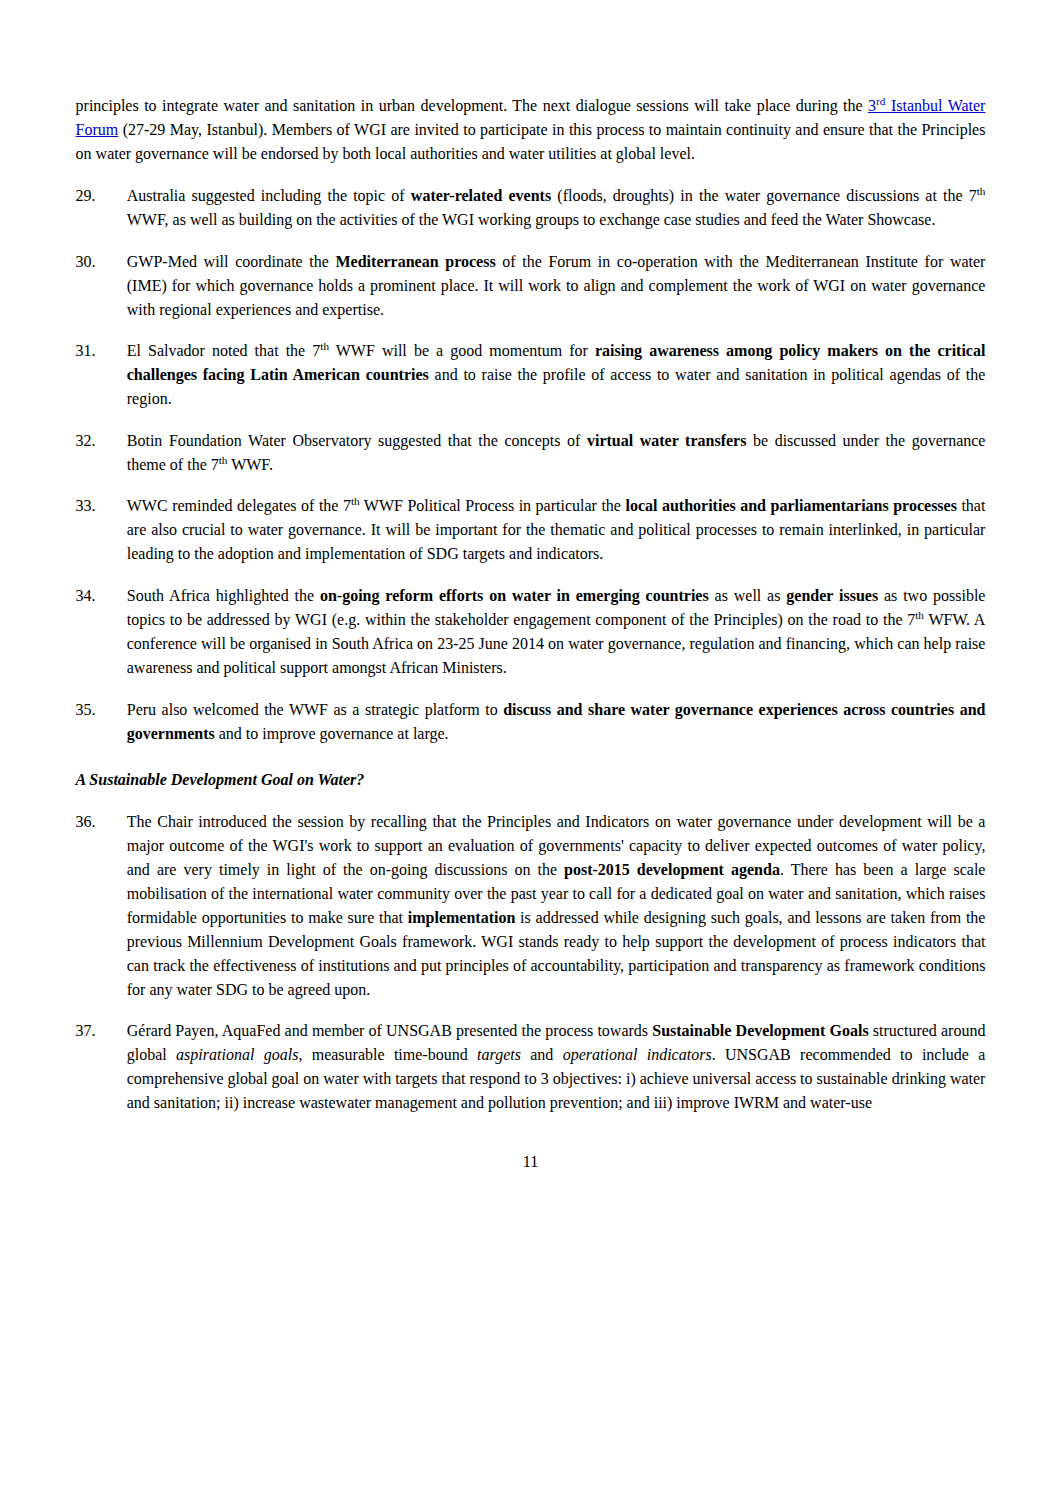principles to integrate water and sanitation in urban development. The next dialogue sessions will take place during the 3rd Istanbul Water Forum (27-29 May, Istanbul). Members of WGI are invited to participate in this process to maintain continuity and ensure that the Principles on water governance will be endorsed by both local authorities and water utilities at global level.
29.
Australia suggested including the topic of water-related events (floods, droughts) in the water governance discussions at the 7th WWF, as well as building on the activities of the WGI working groups to exchange case studies and feed the Water Showcase.
30.
GWP-Med will coordinate the Mediterranean process of the Forum in co-operation with the Mediterranean Institute for water (IME) for which governance holds a prominent place. It will work to align and complement the work of WGI on water governance with regional experiences and expertise.
31.
El Salvador noted that the 7th WWF will be a good momentum for raising awareness among policy makers on the critical challenges facing Latin American countries and to raise the profile of access to water and sanitation in political agendas of the region.
32.
Botin Foundation Water Observatory suggested that the concepts of virtual water transfers be discussed under the governance theme of the 7th WWF.
33.
WWC reminded delegates of the 7th WWF Political Process in particular the local authorities and parliamentarians processes that are also crucial to water governance. It will be important for the thematic and political processes to remain interlinked, in particular leading to the adoption and implementation of SDG targets and indicators.
34.
South Africa highlighted the on-going reform efforts on water in emerging countries as well as gender issues as two possible topics to be addressed by WGI (e.g. within the stakeholder engagement component of the Principles) on the road to the 7th WFW. A conference will be organised in South Africa on 23-25 June 2014 on water governance, regulation and financing, which can help raise awareness and political support amongst African Ministers.
35.
Peru also welcomed the WWF as a strategic platform to discuss and share water governance experiences across countries and governments and to improve governance at large.
A Sustainable Development Goal on Water?
36.
The Chair introduced the session by recalling that the Principles and Indicators on water governance under development will be a major outcome of the WGI's work to support an evaluation of governments' capacity to deliver expected outcomes of water policy, and are very timely in light of the on-going discussions on the post-2015 development agenda. There has been a large scale mobilisation of the international water community over the past year to call for a dedicated goal on water and sanitation, which raises formidable opportunities to make sure that implementation is addressed while designing such goals, and lessons are taken from the previous Millennium Development Goals framework. WGI stands ready to help support the development of process indicators that can track the effectiveness of institutions and put principles of accountability, participation and transparency as framework conditions for any water SDG to be agreed upon.
37.
Gérard Payen, AquaFed and member of UNSGAB presented the process towards Sustainable Development Goals structured around global aspirational goals, measurable time-bound targets and operational indicators. UNSGAB recommended to include a comprehensive global goal on water with targets that respond to 3 objectives: i) achieve universal access to sustainable drinking water and sanitation; ii) increase wastewater management and pollution prevention; and iii) improve IWRM and water-use
11